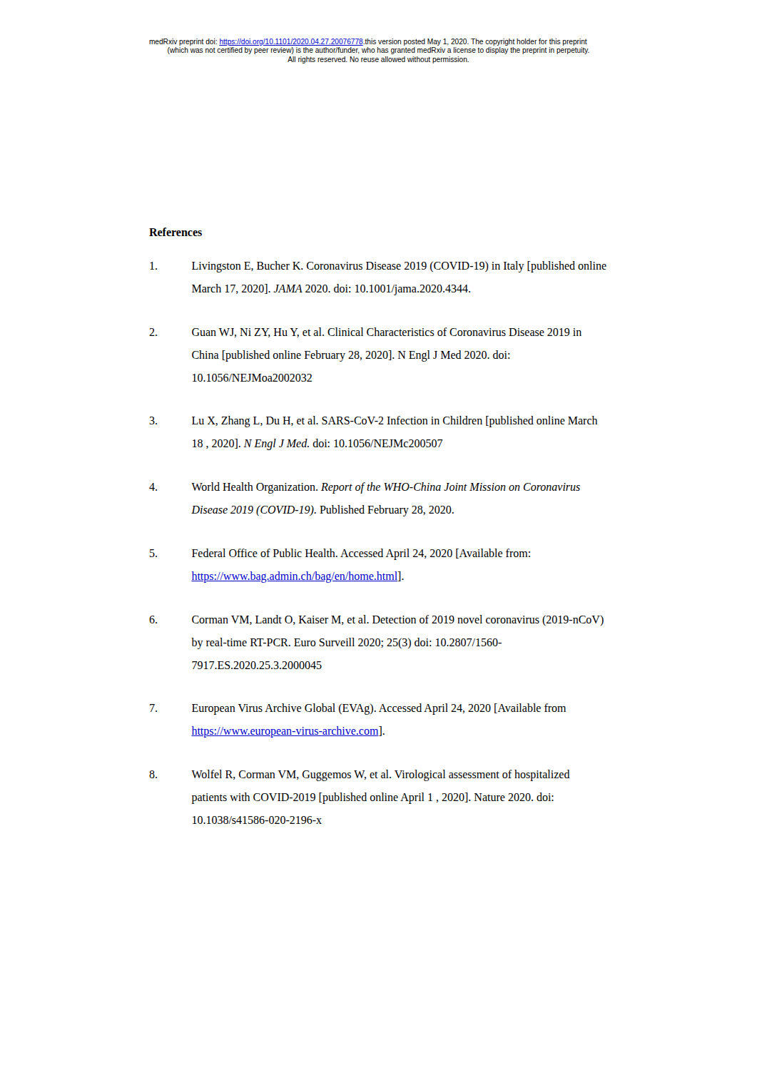medRxiv preprint doi: https://doi.org/10.1101/2020.04.27.20076778.this version posted May 1, 2020. The copyright holder for this preprint
(which was not certified by peer review) is the author/funder, who has granted medRxiv a license to display the preprint in perpetuity.
All rights reserved. No reuse allowed without permission.
References
1. Livingston E, Bucher K. Coronavirus Disease 2019 (COVID-19) in Italy [published online March 17, 2020]. JAMA 2020. doi: 10.1001/jama.2020.4344.
2. Guan WJ, Ni ZY, Hu Y, et al. Clinical Characteristics of Coronavirus Disease 2019 in China [published online February 28, 2020]. N Engl J Med 2020. doi: 10.1056/NEJMoa2002032
3. Lu X, Zhang L, Du H, et al. SARS-CoV-2 Infection in Children [published online March 18 , 2020]. N Engl J Med. doi: 10.1056/NEJMc200507
4. World Health Organization. Report of the WHO-China Joint Mission on Coronavirus Disease 2019 (COVID-19). Published February 28, 2020.
5. Federal Office of Public Health. Accessed April 24, 2020 [Available from: https://www.bag.admin.ch/bag/en/home.html].
6. Corman VM, Landt O, Kaiser M, et al. Detection of 2019 novel coronavirus (2019-nCoV) by real-time RT-PCR. Euro Surveill 2020; 25(3) doi: 10.2807/1560-7917.ES.2020.25.3.2000045
7. European Virus Archive Global (EVAg). Accessed April 24, 2020 [Available from https://www.european-virus-archive.com].
8. Wolfel R, Corman VM, Guggemos W, et al. Virological assessment of hospitalized patients with COVID-2019 [published online April 1 , 2020]. Nature 2020. doi: 10.1038/s41586-020-2196-x